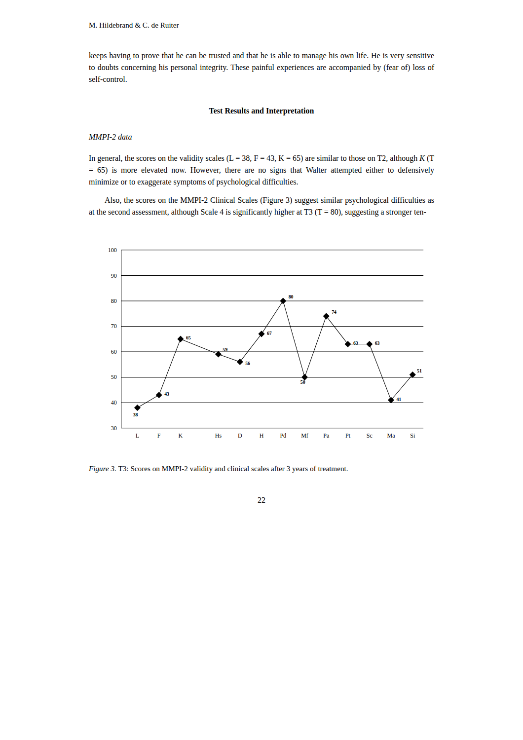M. Hildebrand & C. de Ruiter
keeps having to prove that he can be trusted and that he is able to manage his own life. He is very sensitive to doubts concerning his personal integrity. These painful experiences are accompanied by (fear of) loss of self-control.
Test Results and Interpretation
MMPI-2 data
In general, the scores on the validity scales (L = 38, F = 43, K = 65) are similar to those on T2, although K (T = 65) is more elevated now. However, there are no signs that Walter attempted either to defensively minimize or to exaggerate symptoms of psychological difficulties.
Also, the scores on the MMPI-2 Clinical Scales (Figure 3) suggest similar psychological difficulties as at the second assessment, although Scale 4 is significantly higher at T3 (T = 80), suggesting a stronger ten-
100 90 80 70 60 50 40 30 38 43 65 59 56 67 80 50 74 63 63 41 51 L F K Hs D H Pd Mf Pa Pt Sc Ma Si
Figure 3. T3: Scores on MMPI-2 validity and clinical scales after 3 years of treatment.
22